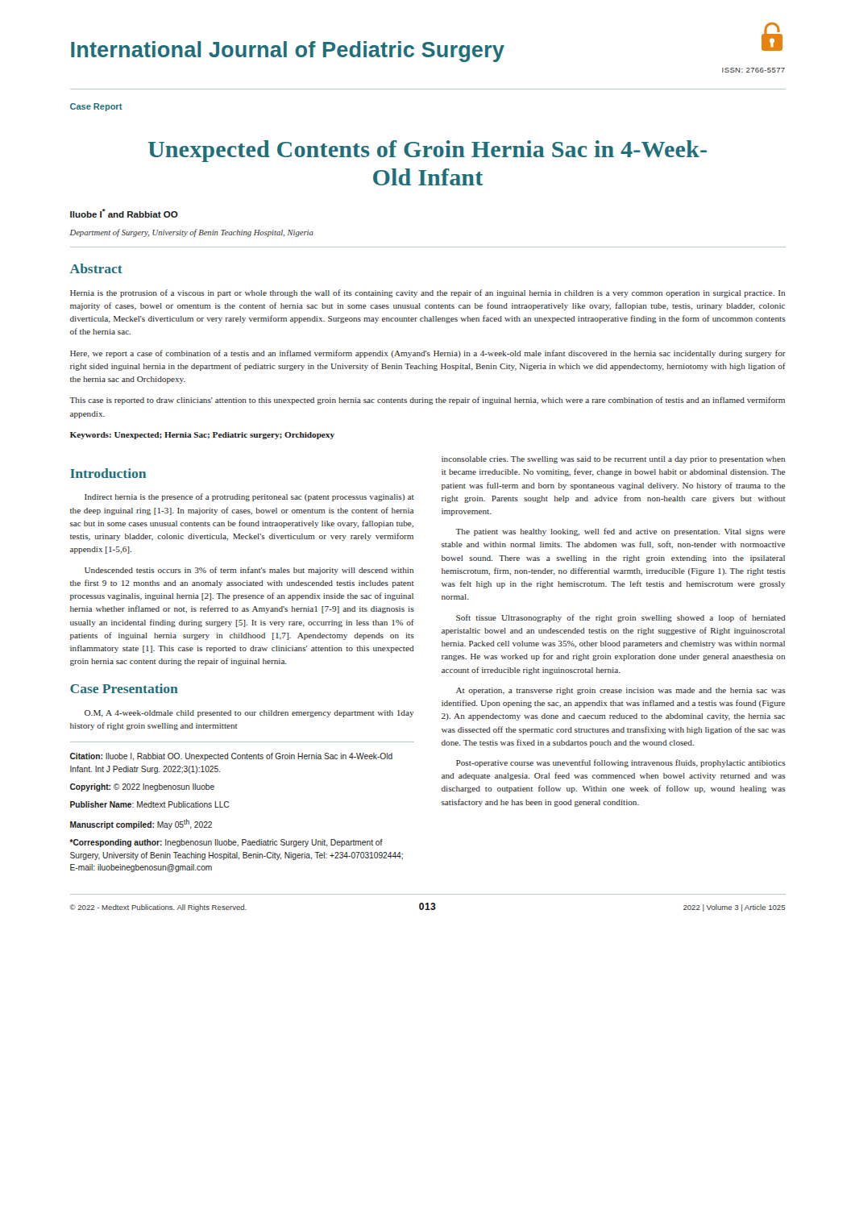International Journal of Pediatric Surgery
ISSN: 2766-5577
Case Report
Unexpected Contents of Groin Hernia Sac in 4-Week-
Old Infant
Iluobe I* and Rabbiat OO
Department of Surgery, University of Benin Teaching Hospital, Nigeria
Abstract
Hernia is the protrusion of a viscous in part or whole through the wall of its containing cavity and the repair of an inguinal hernia in children is a very common operation in surgical practice. In majority of cases, bowel or omentum is the content of hernia sac but in some cases unusual contents can be found intraoperatively like ovary, fallopian tube, testis, urinary bladder, colonic diverticula, Meckel's diverticulum or very rarely vermiform appendix. Surgeons may encounter challenges when faced with an unexpected intraoperative finding in the form of uncommon contents of the hernia sac.
Here, we report a case of combination of a testis and an inflamed vermiform appendix (Amyand's Hernia) in a 4-week-old male infant discovered in the hernia sac incidentally during surgery for right sided inguinal hernia in the department of pediatric surgery in the University of Benin Teaching Hospital, Benin City, Nigeria in which we did appendectomy, herniotomy with high ligation of the hernia sac and Orchidopexy.
This case is reported to draw clinicians' attention to this unexpected groin hernia sac contents during the repair of inguinal hernia, which were a rare combination of testis and an inflamed vermiform appendix.
Keywords: Unexpected; Hernia Sac; Pediatric surgery; Orchidopexy
Introduction
Indirect hernia is the presence of a protruding peritoneal sac (patent processus vaginalis) at the deep inguinal ring [1-3]. In majority of cases, bowel or omentum is the content of hernia sac but in some cases unusual contents can be found intraoperatively like ovary, fallopian tube, testis, urinary bladder, colonic diverticula, Meckel's diverticulum or very rarely vermiform appendix [1-5,6].
Undescended testis occurs in 3% of term infant's males but majority will descend within the first 9 to 12 months and an anomaly associated with undescended testis includes patent processus vaginalis, inguinal hernia [2]. The presence of an appendix inside the sac of inguinal hernia whether inflamed or not, is referred to as Amyand's hernia1 [7-9] and its diagnosis is usually an incidental finding during surgery [5]. It is very rare, occurring in less than 1% of patients of inguinal hernia surgery in childhood [1,7]. Apendectomy depends on its inflammatory state [1]. This case is reported to draw clinicians' attention to this unexpected groin hernia sac content during the repair of inguinal hernia.
Case Presentation
O.M, A 4-week-oldmale child presented to our children emergency department with 1day history of right groin swelling and intermittent
Citation: Iluobe I, Rabbiat OO. Unexpected Contents of Groin Hernia Sac in 4-Week-Old Infant. Int J Pediatr Surg. 2022;3(1):1025.
Copyright: © 2022 Inegbenosun Iluobe
Publisher Name: Medtext Publications LLC
Manuscript compiled: May 05th, 2022
*Corresponding author: Inegbenosun Iluobe, Paediatric Surgery Unit, Department of Surgery, University of Benin Teaching Hospital, Benin-City, Nigeria, Tel: +234-07031092444; E-mail: iluobeinegbenosun@gmail.com
inconsolable cries. The swelling was said to be recurrent until a day prior to presentation when it became irreducible. No vomiting, fever, change in bowel habit or abdominal distension. The patient was full-term and born by spontaneous vaginal delivery. No history of trauma to the right groin. Parents sought help and advice from non-health care givers but without improvement.
The patient was healthy looking, well fed and active on presentation. Vital signs were stable and within normal limits. The abdomen was full, soft, non-tender with normoactive bowel sound. There was a swelling in the right groin extending into the ipsilateral hemiscrotum, firm, non-tender, no differential warmth, irreducible (Figure 1). The right testis was felt high up in the right hemiscrotum. The left testis and hemiscrotum were grossly normal.
Soft tissue Ultrasonography of the right groin swelling showed a loop of herniated aperistaltic bowel and an undescended testis on the right suggestive of Right inguinoscrotal hernia. Packed cell volume was 35%, other blood parameters and chemistry was within normal ranges. He was worked up for and right groin exploration done under general anaesthesia on account of irreducible right inguinoscrotal hernia.
At operation, a transverse right groin crease incision was made and the hernia sac was identified. Upon opening the sac, an appendix that was inflamed and a testis was found (Figure 2). An appendectomy was done and caecum reduced to the abdominal cavity, the hernia sac was dissected off the spermatic cord structures and transfixing with high ligation of the sac was done. The testis was fixed in a subdartos pouch and the wound closed.
Post-operative course was uneventful following intravenous fluids, prophylactic antibiotics and adequate analgesia. Oral feed was commenced when bowel activity returned and was discharged to outpatient follow up. Within one week of follow up, wound healing was satisfactory and he has been in good general condition.
© 2022 - Medtext Publications. All Rights Reserved.
013
2022 | Volume 3 | Article 1025